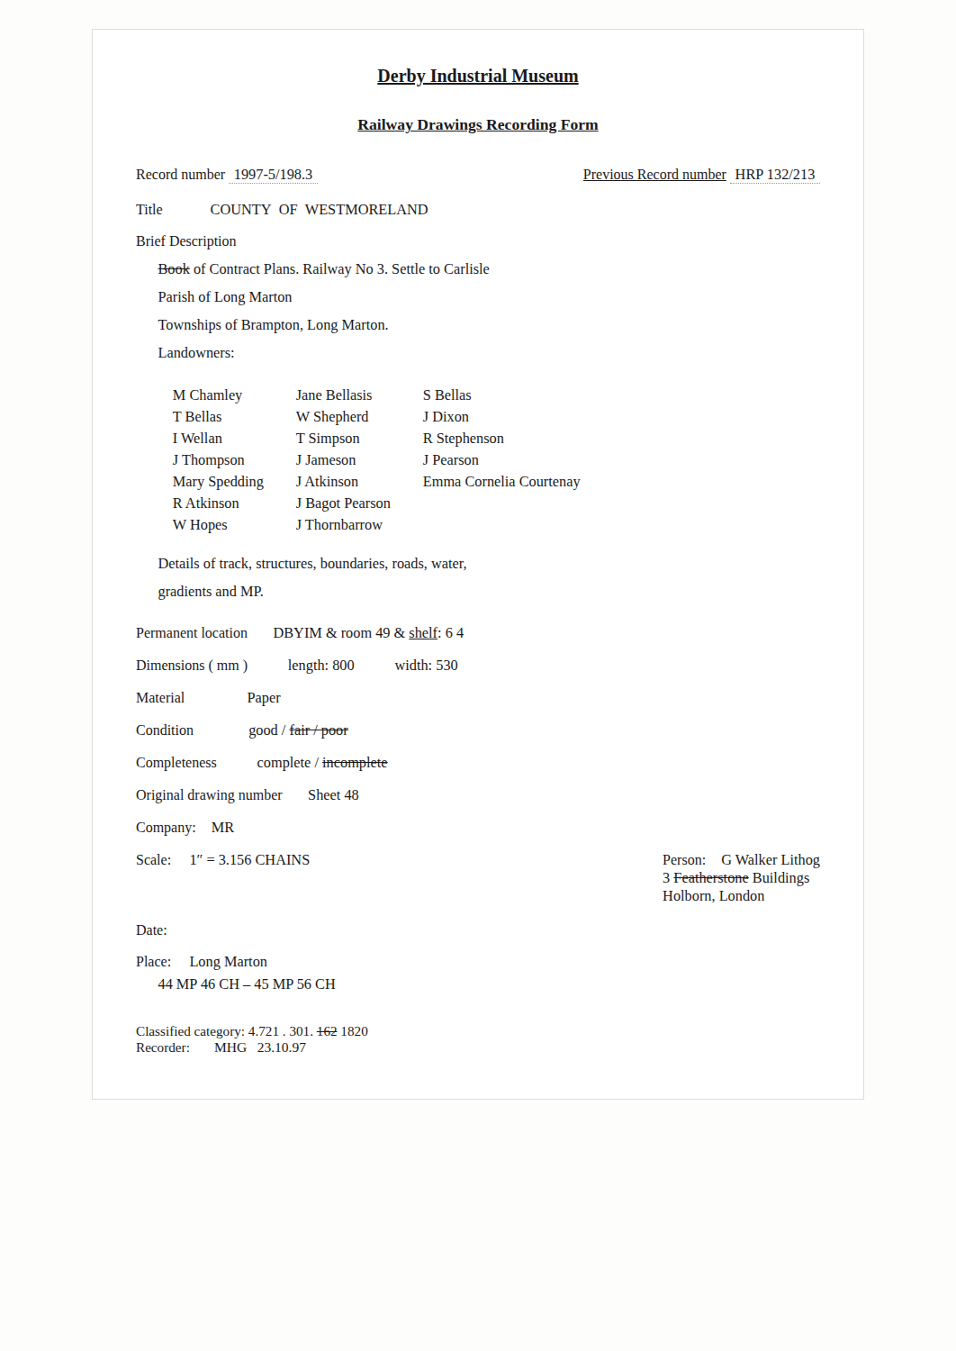Derby Industrial Museum
Railway Drawings Recording Form
Record number 1997-5/198.3
Previous Record number HRP 132/213
Title COUNTY OF WESTMORELAND
Brief Description
Book of Contract Plans. Railway No 3. Settle to Carlisle
Parish of Long Marton
Townships of Brampton, Long Marton.
Landowners:
| M Chamley | Jane Bellasis | S Bellas |
| T Bellas | W Shepherd | J Dixon |
| I Wellan | T Simpson | R Stephenson |
| J Thompson | J Jameson | J Pearson |
| Mary Spedding | J Atkinson | Emma Cornelia Courtenay |
| R Atkinson | J Bagot Pearson | |
| W Hopes | J Thornbarrow | |
Details of track, structures, boundaries, roads, water,
gradients and MP.
Permanent location DBYIM & room 49 & shelf: 6 4
Dimensions ( mm ) length: 800 width: 530
Material Paper
Condition good / fair / poor
Completeness complete / incomplete
Original drawing number Sheet 48
Company: MR
Scale: 1″ = 3.156 CHAINS
Person: G Walker Lithog
3 Featherstone Buildings
Holborn, London
Date:
Place: Long Marton
44 MP 46 CH – 45 MP 56 CH
Classified category: 4.721 . 301. 162 1820
Recorder: MHG 23.10.97